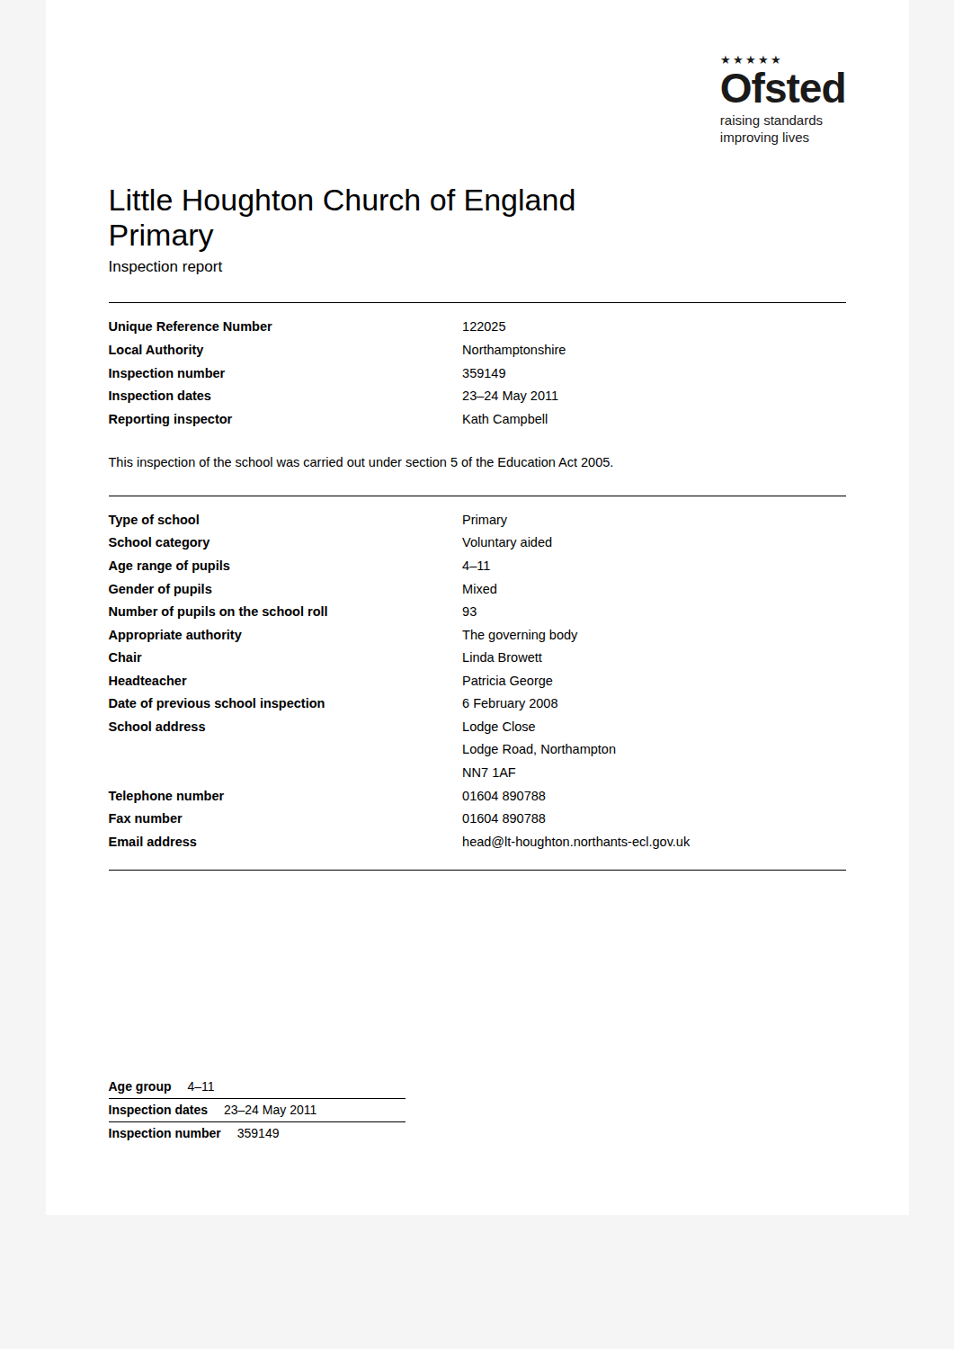★★★★★
Ofsted
raising standards
improving lives
Little Houghton Church of England
Primary
Inspection report
| Unique Reference Number | 122025 |
| Local Authority | Northamptonshire |
| Inspection number | 359149 |
| Inspection dates | 23–24 May 2011 |
| Reporting inspector | Kath Campbell |
This inspection of the school was carried out under section 5 of the Education Act 2005.
| Type of school | Primary |
| School category | Voluntary aided |
| Age range of pupils | 4–11 |
| Gender of pupils | Mixed |
| Number of pupils on the school roll | 93 |
| Appropriate authority | The governing body |
| Chair | Linda Browett |
| Headteacher | Patricia George |
| Date of previous school inspection | 6 February 2008 |
| School address | Lodge Close |
| | Lodge Road, Northampton |
| | NN7 1AF |
| Telephone number | 01604 890788 |
| Fax number | 01604 890788 |
| Email address | head@lt-houghton.northants-ecl.gov.uk |
| Age group | 4–11 |
| Inspection dates | 23–24 May 2011 |
| Inspection number | 359149 |